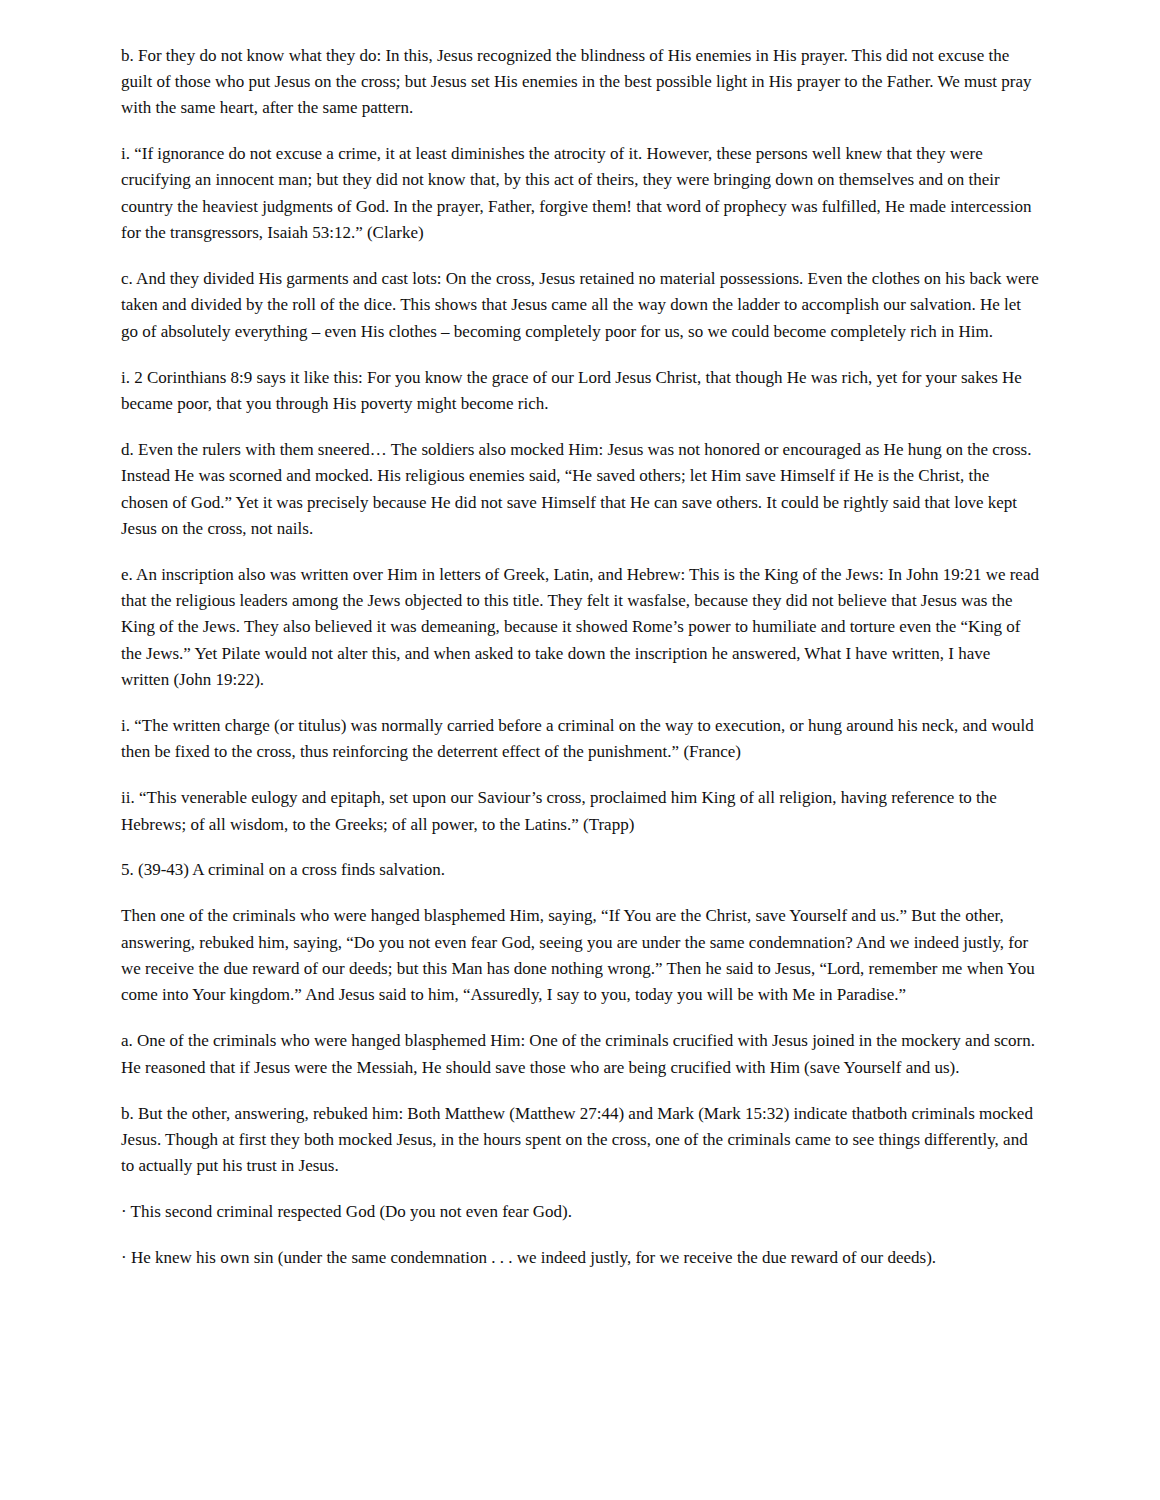b. For they do not know what they do: In this, Jesus recognized the blindness of His enemies in His prayer. This did not excuse the guilt of those who put Jesus on the cross; but Jesus set His enemies in the best possible light in His prayer to the Father. We must pray with the same heart, after the same pattern.
i. “If ignorance do not excuse a crime, it at least diminishes the atrocity of it. However, these persons well knew that they were crucifying an innocent man; but they did not know that, by this act of theirs, they were bringing down on themselves and on their country the heaviest judgments of God. In the prayer, Father, forgive them! that word of prophecy was fulfilled, He made intercession for the transgressors, Isaiah 53:12.” (Clarke)
c. And they divided His garments and cast lots: On the cross, Jesus retained no material possessions. Even the clothes on his back were taken and divided by the roll of the dice. This shows that Jesus came all the way down the ladder to accomplish our salvation. He let go of absolutely everything – even His clothes – becoming completely poor for us, so we could become completely rich in Him.
i. 2 Corinthians 8:9 says it like this: For you know the grace of our Lord Jesus Christ, that though He was rich, yet for your sakes He became poor, that you through His poverty might become rich.
d. Even the rulers with them sneered… The soldiers also mocked Him: Jesus was not honored or encouraged as He hung on the cross. Instead He was scorned and mocked. His religious enemies said, “He saved others; let Him save Himself if He is the Christ, the chosen of God.” Yet it was precisely because He did not save Himself that He can save others. It could be rightly said that love kept Jesus on the cross, not nails.
e. An inscription also was written over Him in letters of Greek, Latin, and Hebrew: This is the King of the Jews: In John 19:21 we read that the religious leaders among the Jews objected to this title. They felt it wasfalse, because they did not believe that Jesus was the King of the Jews. They also believed it was demeaning, because it showed Rome’s power to humiliate and torture even the “King of the Jews.” Yet Pilate would not alter this, and when asked to take down the inscription he answered, What I have written, I have written (John 19:22).
i. “The written charge (or titulus) was normally carried before a criminal on the way to execution, or hung around his neck, and would then be fixed to the cross, thus reinforcing the deterrent effect of the punishment.” (France)
ii. “This venerable eulogy and epitaph, set upon our Saviour’s cross, proclaimed him King of all religion, having reference to the Hebrews; of all wisdom, to the Greeks; of all power, to the Latins.” (Trapp)
5. (39-43) A criminal on a cross finds salvation.
Then one of the criminals who were hanged blasphemed Him, saying, “If You are the Christ, save Yourself and us.” But the other, answering, rebuked him, saying, “Do you not even fear God, seeing you are under the same condemnation? And we indeed justly, for we receive the due reward of our deeds; but this Man has done nothing wrong.” Then he said to Jesus, “Lord, remember me when You come into Your kingdom.” And Jesus said to him, “Assuredly, I say to you, today you will be with Me in Paradise.”
a. One of the criminals who were hanged blasphemed Him: One of the criminals crucified with Jesus joined in the mockery and scorn. He reasoned that if Jesus were the Messiah, He should save those who are being crucified with Him (save Yourself and us).
b. But the other, answering, rebuked him: Both Matthew (Matthew 27:44) and Mark (Mark 15:32) indicate thatboth criminals mocked Jesus. Though at first they both mocked Jesus, in the hours spent on the cross, one of the criminals came to see things differently, and to actually put his trust in Jesus.
· This second criminal respected God (Do you not even fear God).
· He knew his own sin (under the same condemnation . . . we indeed justly, for we receive the due reward of our deeds).